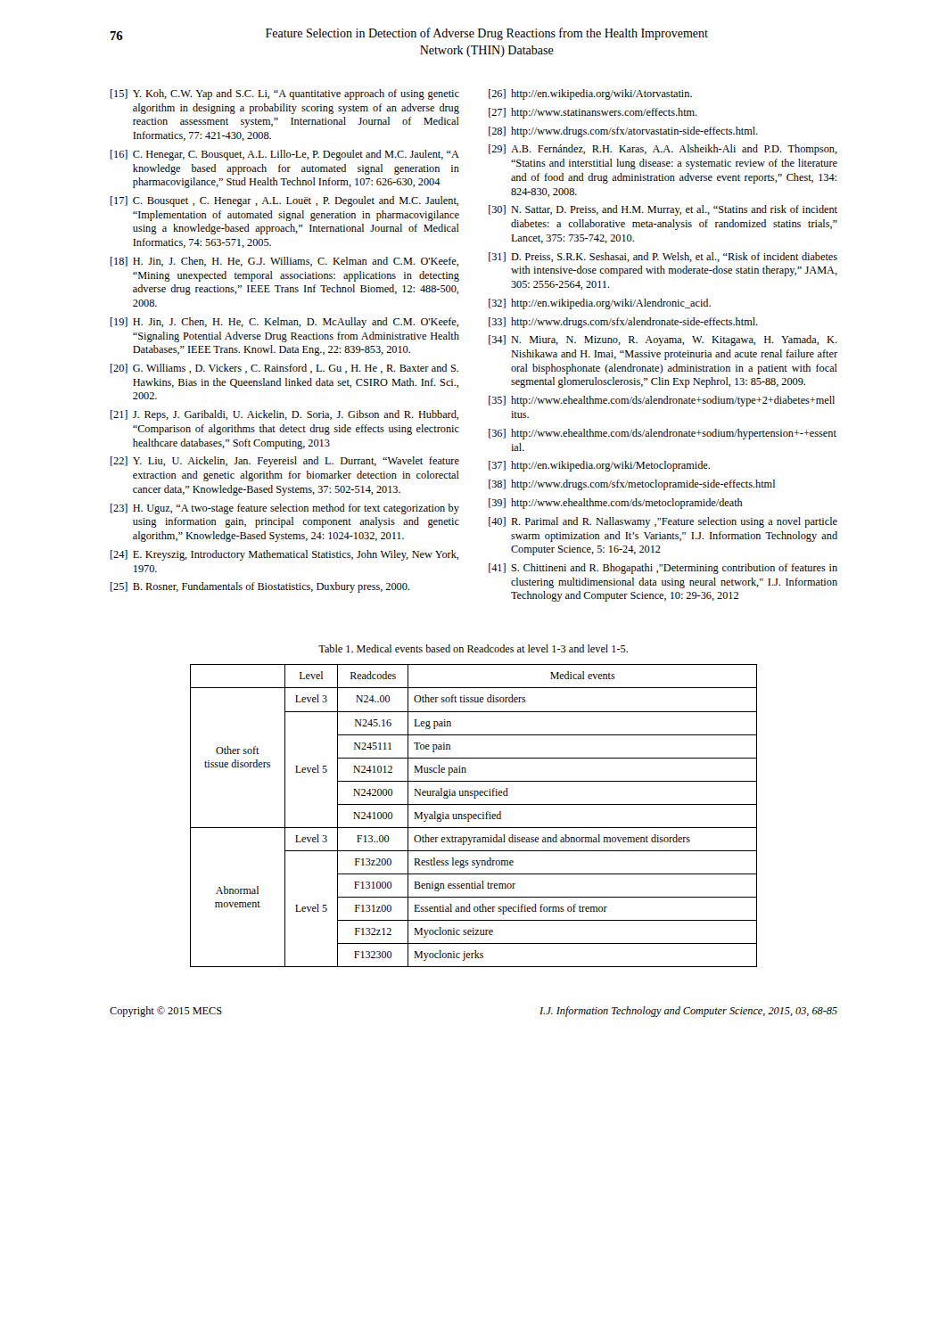76
Feature Selection in Detection of Adverse Drug Reactions from the Health Improvement
Network (THIN) Database
[15] Y. Koh, C.W. Yap and S.C. Li, “A quantitative approach of using genetic algorithm in designing a probability scoring system of an adverse drug reaction assessment system,” International Journal of Medical Informatics, 77: 421-430, 2008.
[16] C. Henegar, C. Bousquet, A.L. Lillo-Le, P. Degoulet and M.C. Jaulent, “A knowledge based approach for automated signal generation in pharmacovigilance,” Stud Health Technol Inform, 107: 626-630, 2004
[17] C. Bousquet , C. Henegar , A.L. Louët , P. Degoulet and M.C. Jaulent, “Implementation of automated signal generation in pharmacovigilance using a knowledge-based approach,” International Journal of Medical Informatics, 74: 563-571, 2005.
[18] H. Jin, J. Chen, H. He, G.J. Williams, C. Kelman and C.M. O'Keefe, “Mining unexpected temporal associations: applications in detecting adverse drug reactions,” IEEE Trans Inf Technol Biomed, 12: 488-500, 2008.
[19] H. Jin, J. Chen, H. He, C. Kelman, D. McAullay and C.M. O'Keefe, “Signaling Potential Adverse Drug Reactions from Administrative Health Databases,” IEEE Trans. Knowl. Data Eng., 22: 839-853, 2010.
[20] G. Williams , D. Vickers , C. Rainsford , L. Gu , H. He , R. Baxter and S. Hawkins, Bias in the Queensland linked data set, CSIRO Math. Inf. Sci., 2002.
[21] J. Reps, J. Garibaldi, U. Aickelin, D. Soria, J. Gibson and R. Hubbard, “Comparison of algorithms that detect drug side effects using electronic healthcare databases,” Soft Computing, 2013
[22] Y. Liu, U. Aickelin, Jan. Feyereisl and L. Durrant, “Wavelet feature extraction and genetic algorithm for biomarker detection in colorectal cancer data,” Knowledge-Based Systems, 37: 502-514, 2013.
[23] H. Uguz, “A two-stage feature selection method for text categorization by using information gain, principal component analysis and genetic algorithm,” Knowledge-Based Systems, 24: 1024-1032, 2011.
[24] E. Kreyszig, Introductory Mathematical Statistics, John Wiley, New York, 1970.
[25] B. Rosner, Fundamentals of Biostatistics, Duxbury press, 2000.
[26] http://en.wikipedia.org/wiki/Atorvastatin.
[27] http://www.statinanswers.com/effects.htm.
[28] http://www.drugs.com/sfx/atorvastatin-side-effects.html.
[29] A.B. Fernández, R.H. Karas, A.A. Alsheikh-Ali and P.D. Thompson, “Statins and interstitial lung disease: a systematic review of the literature and of food and drug administration adverse event reports,” Chest, 134: 824-830, 2008.
[30] N. Sattar, D. Preiss, and H.M. Murray, et al., “Statins and risk of incident diabetes: a collaborative meta-analysis of randomized statins trials,” Lancet, 375: 735-742, 2010.
[31] D. Preiss, S.R.K. Seshasai, and P. Welsh, et al., “Risk of incident diabetes with intensive-dose compared with moderate-dose statin therapy,” JAMA, 305: 2556-2564, 2011.
[32] http://en.wikipedia.org/wiki/Alendronic_acid.
[33] http://www.drugs.com/sfx/alendronate-side-effects.html.
[34] N. Miura, N. Mizuno, R. Aoyama, W. Kitagawa, H. Yamada, K. Nishikawa and H. Imai, “Massive proteinuria and acute renal failure after oral bisphosphonate (alendronate) administration in a patient with focal segmental glomerulosclerosis,” Clin Exp Nephrol, 13: 85-88, 2009.
[35] http://www.ehealthme.com/ds/alendronate+sodium/type+2+diabetes+mellitus.
[36] http://www.ehealthme.com/ds/alendronate+sodium/hypertension+-+essential.
[37] http://en.wikipedia.org/wiki/Metoclopramide.
[38] http://www.drugs.com/sfx/metoclopramide-side-effects.html
[39] http://www.ehealthme.com/ds/metoclopramide/death
[40] R. Parimal and R. Nallaswamy ,"Feature selection using a novel particle swarm optimization and It’s Variants," I.J. Information Technology and Computer Science, 5: 16-24, 2012
[41] S. Chittineni and R. Bhogapathi ,"Determining contribution of features in clustering multidimensional data using neural network," I.J. Information Technology and Computer Science, 10: 29-36, 2012
Table 1. Medical events based on Readcodes at level 1-3 and level 1-5.
| | Level | Readcodes | Medical events |
| --- | --- | --- | --- |
| Other soft tissue disorders | Level 3 | N24..00 | Other soft tissue disorders |
| Level 5 | N245.16 | Leg pain |
| N245111 | Toe pain |
| N241012 | Muscle pain |
| N242000 | Neuralgia unspecified |
| N241000 | Myalgia unspecified |
| Abnormal movement | Level 3 | F13..00 | Other extrapyramidal disease and abnormal movement disorders |
| Level 5 | F13z200 | Restless legs syndrome |
| F131000 | Benign essential tremor |
| F131z00 | Essential and other specified forms of tremor |
| F132z12 | Myoclonic seizure |
| F132300 | Myoclonic jerks |
Copyright © 2015 MECS
I.J. Information Technology and Computer Science, 2015, 03, 68-85